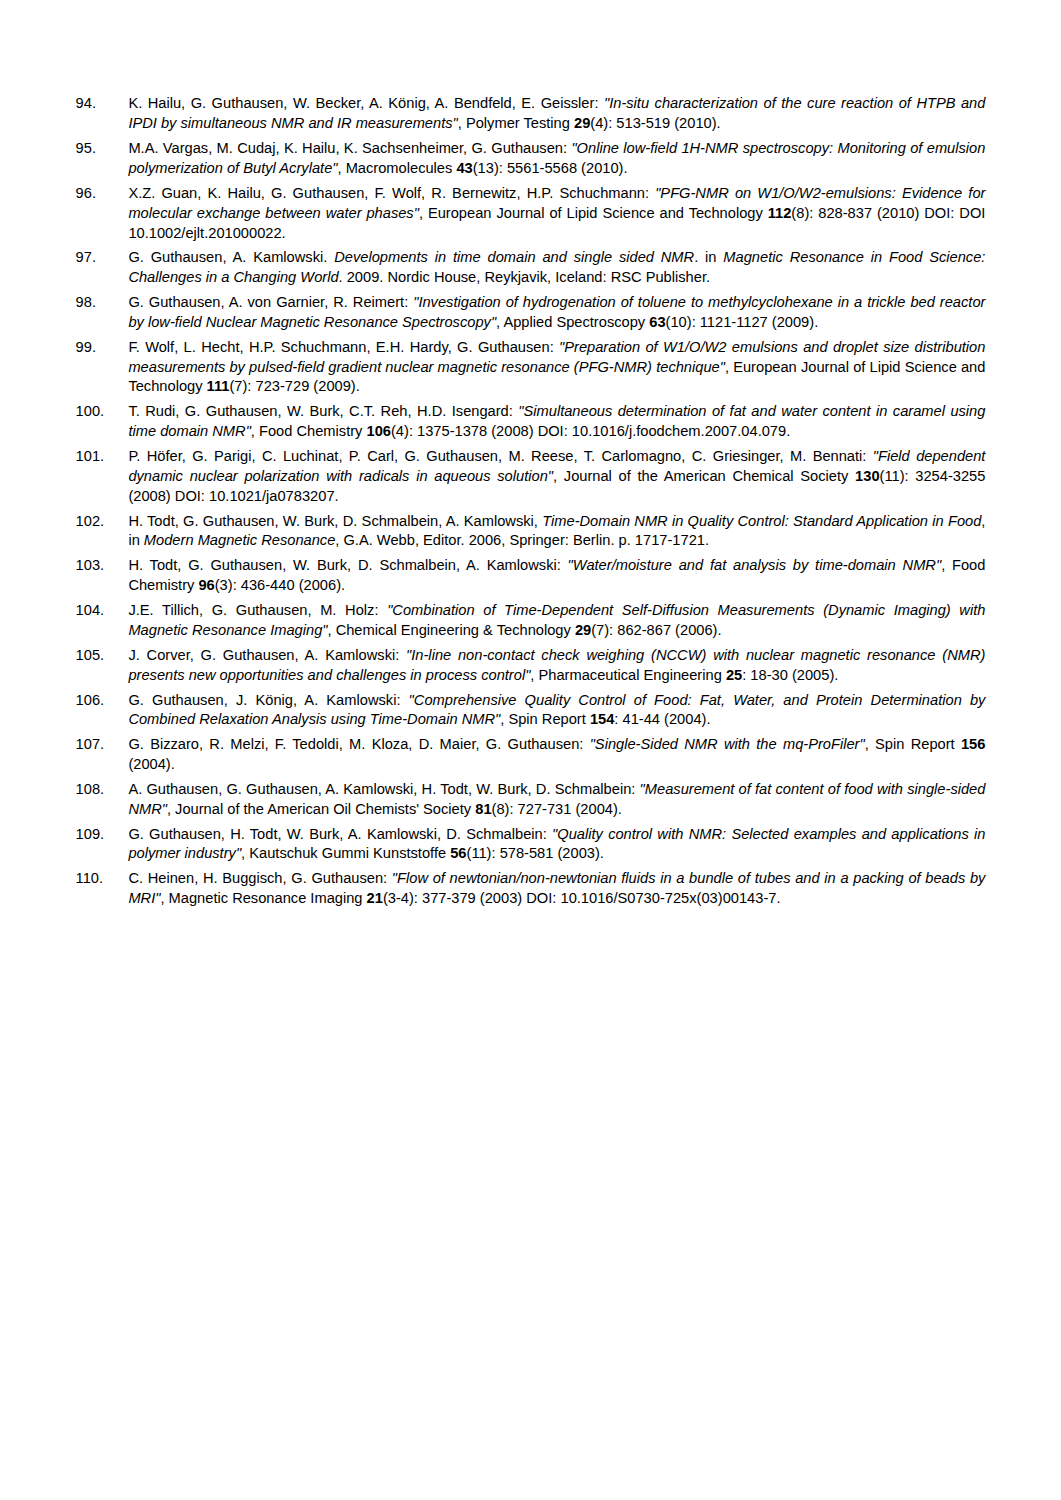K. Hailu, G. Guthausen, W. Becker, A. König, A. Bendfeld, E. Geissler: "In-situ characterization of the cure reaction of HTPB and IPDI by simultaneous NMR and IR measurements", Polymer Testing 29(4): 513-519 (2010).
M.A. Vargas, M. Cudaj, K. Hailu, K. Sachsenheimer, G. Guthausen: "Online low-field 1H-NMR spectroscopy: Monitoring of emulsion polymerization of Butyl Acrylate", Macromolecules 43(13): 5561-5568 (2010).
X.Z. Guan, K. Hailu, G. Guthausen, F. Wolf, R. Bernewitz, H.P. Schuchmann: "PFG-NMR on W1/O/W2-emulsions: Evidence for molecular exchange between water phases", European Journal of Lipid Science and Technology 112(8): 828-837 (2010) DOI: DOI 10.1002/ejlt.201000022.
G. Guthausen, A. Kamlowski. Developments in time domain and single sided NMR. in Magnetic Resonance in Food Science: Challenges in a Changing World. 2009. Nordic House, Reykjavik, Iceland: RSC Publisher.
G. Guthausen, A. von Garnier, R. Reimert: "Investigation of hydrogenation of toluene to methylcyclohexane in a trickle bed reactor by low-field Nuclear Magnetic Resonance Spectroscopy", Applied Spectroscopy 63(10): 1121-1127 (2009).
F. Wolf, L. Hecht, H.P. Schuchmann, E.H. Hardy, G. Guthausen: "Preparation of W1/O/W2 emulsions and droplet size distribution measurements by pulsed-field gradient nuclear magnetic resonance (PFG-NMR) technique", European Journal of Lipid Science and Technology 111(7): 723-729 (2009).
T. Rudi, G. Guthausen, W. Burk, C.T. Reh, H.D. Isengard: "Simultaneous determination of fat and water content in caramel using time domain NMR", Food Chemistry 106(4): 1375-1378 (2008) DOI: 10.1016/j.foodchem.2007.04.079.
P. Höfer, G. Parigi, C. Luchinat, P. Carl, G. Guthausen, M. Reese, T. Carlomagno, C. Griesinger, M. Bennati: "Field dependent dynamic nuclear polarization with radicals in aqueous solution", Journal of the American Chemical Society 130(11): 3254-3255 (2008) DOI: 10.1021/ja0783207.
H. Todt, G. Guthausen, W. Burk, D. Schmalbein, A. Kamlowski, Time-Domain NMR in Quality Control: Standard Application in Food, in Modern Magnetic Resonance, G.A. Webb, Editor. 2006, Springer: Berlin. p. 1717-1721.
H. Todt, G. Guthausen, W. Burk, D. Schmalbein, A. Kamlowski: "Water/moisture and fat analysis by time-domain NMR", Food Chemistry 96(3): 436-440 (2006).
J.E. Tillich, G. Guthausen, M. Holz: "Combination of Time-Dependent Self-Diffusion Measurements (Dynamic Imaging) with Magnetic Resonance Imaging", Chemical Engineering & Technology 29(7): 862-867 (2006).
J. Corver, G. Guthausen, A. Kamlowski: "In-line non-contact check weighing (NCCW) with nuclear magnetic resonance (NMR) presents new opportunities and challenges in process control", Pharmaceutical Engineering 25: 18-30 (2005).
G. Guthausen, J. König, A. Kamlowski: "Comprehensive Quality Control of Food: Fat, Water, and Protein Determination by Combined Relaxation Analysis using Time-Domain NMR", Spin Report 154: 41-44 (2004).
G. Bizzaro, R. Melzi, F. Tedoldi, M. Kloza, D. Maier, G. Guthausen: "Single-Sided NMR with the mq-ProFiler", Spin Report 156 (2004).
A. Guthausen, G. Guthausen, A. Kamlowski, H. Todt, W. Burk, D. Schmalbein: "Measurement of fat content of food with single-sided NMR", Journal of the American Oil Chemists' Society 81(8): 727-731 (2004).
G. Guthausen, H. Todt, W. Burk, A. Kamlowski, D. Schmalbein: "Quality control with NMR: Selected examples and applications in polymer industry", Kautschuk Gummi Kunststoffe 56(11): 578-581 (2003).
C. Heinen, H. Buggisch, G. Guthausen: "Flow of newtonian/non-newtonian fluids in a bundle of tubes and in a packing of beads by MRI", Magnetic Resonance Imaging 21(3-4): 377-379 (2003) DOI: 10.1016/S0730-725x(03)00143-7.